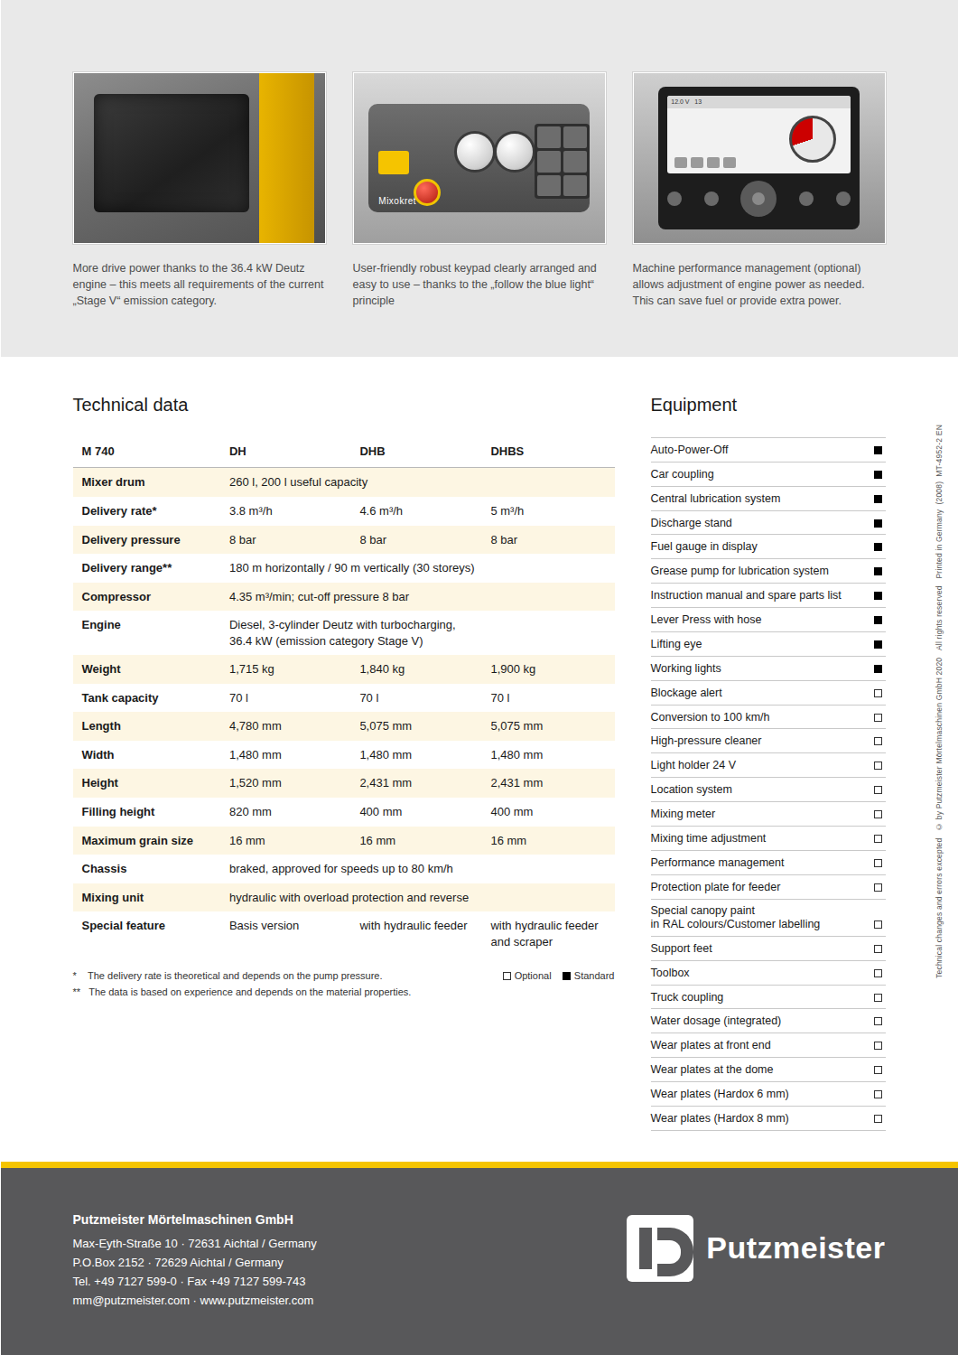More drive power thanks to the 36.4 kW Deutz engine – this meets all requirements of the current „Stage V“ emission category.
Mixokret
User-friendly robust keypad clearly arranged and easy to use – thanks to the „follow the blue light“ principle
12.0 V 13
Machine performance management (optional) allows adjustment of engine power as needed. This can save fuel or provide extra power.
Technical data
| M 740 | DH | DHB | DHBS |
| --- | --- | --- | --- |
| Mixer drum | 260 l, 200 l useful capacity |
| Delivery rate* | 3.8 m³/h | 4.6 m³/h | 5 m³/h |
| Delivery pressure | 8 bar | 8 bar | 8 bar |
| Delivery range** | 180 m horizontally / 90 m vertically (30 storeys) |
| Compressor | 4.35 m³/min; cut-off pressure 8 bar |
| Engine | Diesel, 3-cylinder Deutz with turbocharging, 36.4 kW (emission category Stage V) |
| Weight | 1,715 kg | 1,840 kg | 1,900 kg |
| Tank capacity | 70 l | 70 l | 70 l |
| Length | 4,780 mm | 5,075 mm | 5,075 mm |
| Width | 1,480 mm | 1,480 mm | 1,480 mm |
| Height | 1,520 mm | 2,431 mm | 2,431 mm |
| Filling height | 820 mm | 400 mm | 400 mm |
| Maximum grain size | 16 mm | 16 mm | 16 mm |
| Chassis | braked, approved for speeds up to 80 km/h |
| Mixing unit | hydraulic with overload protection and reverse |
| Special feature | Basis version | with hydraulic feeder | with hydraulic feeder and scraper |
Optional Standard * The delivery rate is theoretical and depends on the pump pressure.
** The data is based on experience and depends on the material properties.
Equipment
Auto-Power-Off
Car coupling
Central lubrication system
Discharge stand
Fuel gauge in display
Grease pump for lubrication system
Instruction manual and spare parts list
Lever Press with hose
Lifting eye
Working lights
Blockage alert
Conversion to 100 km/h
High-pressure cleaner
Light holder 24 V
Location system
Mixing meter
Mixing time adjustment
Performance management
Protection plate for feeder
Special canopy paint
in RAL colours/Customer labelling
Support feet
Toolbox
Truck coupling
Water dosage (integrated)
Wear plates at front end
Wear plates at the dome
Wear plates (Hardox 6 mm)
Wear plates (Hardox 8 mm)
Technical changes and errors excepted © by Putzmeister Mörtelmaschinen GmbH 2020 All rights reserved Printed in Germany (2008) MT-4952-2 EN
Putzmeister Mörtelmaschinen GmbH Max-Eyth-Straße 10 · 72631 Aichtal / Germany
P.O.Box 2152 · 72629 Aichtal / Germany
Tel. +49 7127 599-0 · Fax +49 7127 599-743
mm@putzmeister.com · www.putzmeister.com
Putzmeister